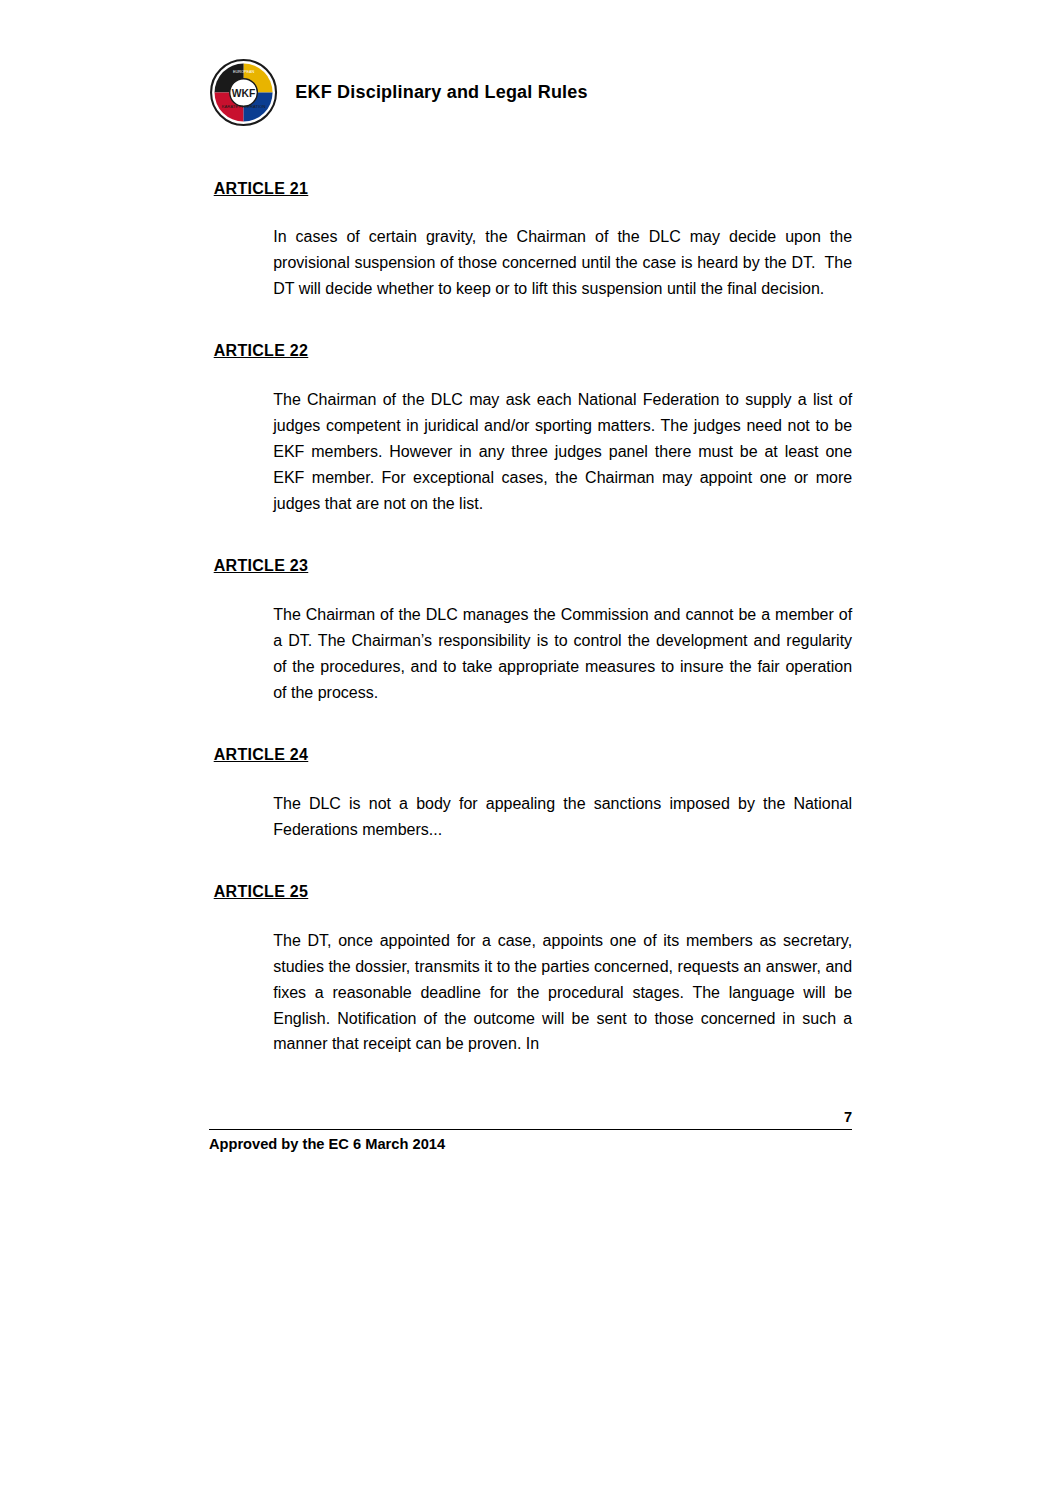WKF KARATE FEDERATION EUROPEAN
EKF Disciplinary and Legal Rules
ARTICLE 21
In cases of certain gravity, the Chairman of the DLC may decide upon the provisional suspension of those concerned until the case is heard by the DT. The DT will decide whether to keep or to lift this suspension until the final decision.
ARTICLE 22
The Chairman of the DLC may ask each National Federation to supply a list of judges competent in juridical and/or sporting matters. The judges need not to be EKF members. However in any three judges panel there must be at least one EKF member. For exceptional cases, the Chairman may appoint one or more judges that are not on the list.
ARTICLE 23
The Chairman of the DLC manages the Commission and cannot be a member of a DT. The Chairman’s responsibility is to control the development and regularity of the procedures, and to take appropriate measures to insure the fair operation of the process.
ARTICLE 24
The DLC is not a body for appealing the sanctions imposed by the National Federations members...
ARTICLE 25
The DT, once appointed for a case, appoints one of its members as secretary, studies the dossier, transmits it to the parties concerned, requests an answer, and fixes a reasonable deadline for the procedural stages. The language will be English. Notification of the outcome will be sent to those concerned in such a manner that receipt can be proven. In
7
Approved by the EC 6 March 2014